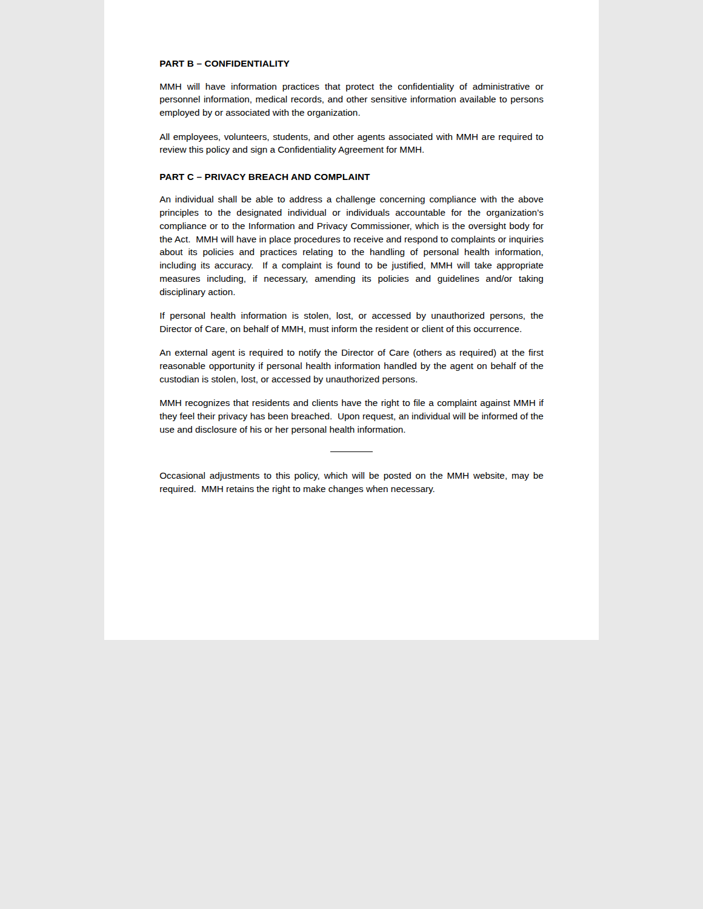PART B – CONFIDENTIALITY
MMH will have information practices that protect the confidentiality of administrative or personnel information, medical records, and other sensitive information available to persons employed by or associated with the organization.
All employees, volunteers, students, and other agents associated with MMH are required to review this policy and sign a Confidentiality Agreement for MMH.
PART C – PRIVACY BREACH AND COMPLAINT
An individual shall be able to address a challenge concerning compliance with the above principles to the designated individual or individuals accountable for the organization’s compliance or to the Information and Privacy Commissioner, which is the oversight body for the Act. MMH will have in place procedures to receive and respond to complaints or inquiries about its policies and practices relating to the handling of personal health information, including its accuracy. If a complaint is found to be justified, MMH will take appropriate measures including, if necessary, amending its policies and guidelines and/or taking disciplinary action.
If personal health information is stolen, lost, or accessed by unauthorized persons, the Director of Care, on behalf of MMH, must inform the resident or client of this occurrence.
An external agent is required to notify the Director of Care (others as required) at the first reasonable opportunity if personal health information handled by the agent on behalf of the custodian is stolen, lost, or accessed by unauthorized persons.
MMH recognizes that residents and clients have the right to file a complaint against MMH if they feel their privacy has been breached. Upon request, an individual will be informed of the use and disclosure of his or her personal health information.
Occasional adjustments to this policy, which will be posted on the MMH website, may be required. MMH retains the right to make changes when necessary.